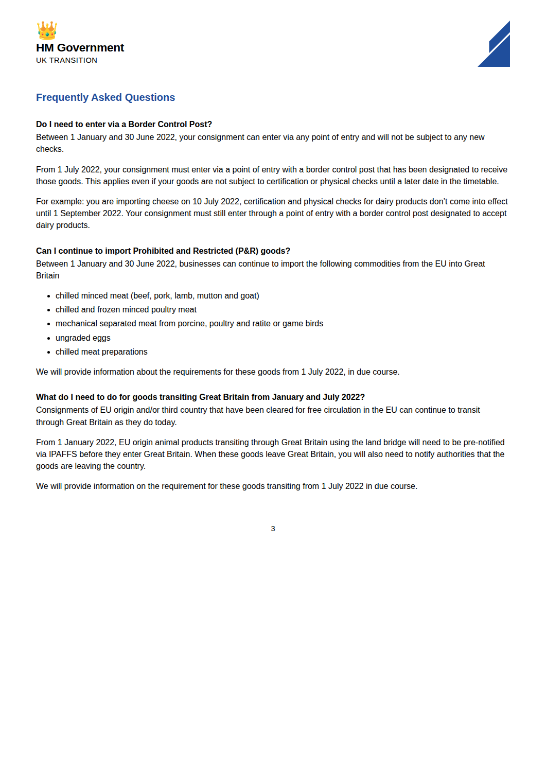👑
HM Government
UK TRANSITION
UK Transition arrow logo
Frequently Asked Questions
Do I need to enter via a Border Control Post?
Between 1 January and 30 June 2022, your consignment can enter via any point of entry and will not be subject to any new checks.
From 1 July 2022, your consignment must enter via a point of entry with a border control post that has been designated to receive those goods. This applies even if your goods are not subject to certification or physical checks until a later date in the timetable.
For example: you are importing cheese on 10 July 2022, certification and physical checks for dairy products don’t come into effect until 1 September 2022. Your consignment must still enter through a point of entry with a border control post designated to accept dairy products.
Can I continue to import Prohibited and Restricted (P&R) goods?
Between 1 January and 30 June 2022, businesses can continue to import the following commodities from the EU into Great Britain
chilled minced meat (beef, pork, lamb, mutton and goat)
chilled and frozen minced poultry meat
mechanical separated meat from porcine, poultry and ratite or game birds
ungraded eggs
chilled meat preparations
We will provide information about the requirements for these goods from 1 July 2022, in due course.
What do I need to do for goods transiting Great Britain from January and July 2022?
Consignments of EU origin and/or third country that have been cleared for free circulation in the EU can continue to transit through Great Britain as they do today.
From 1 January 2022, EU origin animal products transiting through Great Britain using the land bridge will need to be pre-notified via IPAFFS before they enter Great Britain. When these goods leave Great Britain, you will also need to notify authorities that the goods are leaving the country.
We will provide information on the requirement for these goods transiting from 1 July 2022 in due course.
3